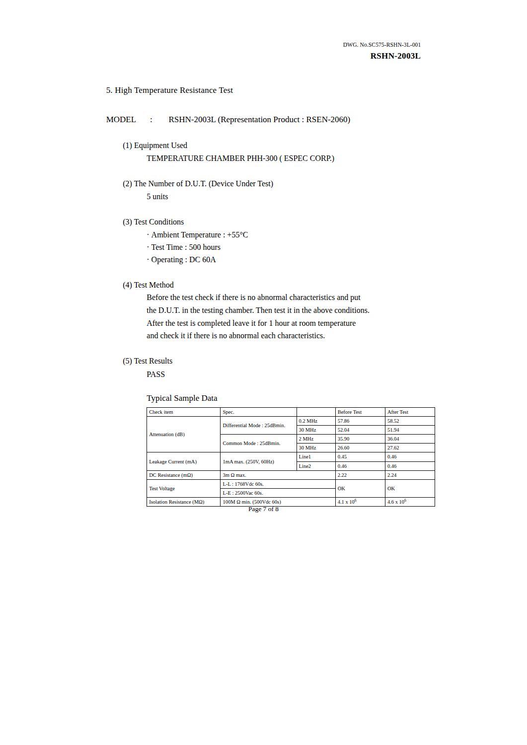DWG. No.SC575-RSHN-3L-001
RSHN-2003L
5. High Temperature Resistance Test
MODEL: RSHN-2003L (Representation Product : RSEN-2060)
(1) Equipment Used
TEMPERATURE CHAMBER PHH-300 ( ESPEC CORP.)
(2) The Number of D.U.T. (Device Under Test)
5 units
(3) Test Conditions
Ambient Temperature : +55°C
Test Time : 500 hours
Operating : DC 60A
(4) Test Method
Before the test check if there is no abnormal characteristics and put
the D.U.T. in the testing chamber. Then test it in the above conditions.
After the test is completed leave it for 1 hour at room temperature
and check it if there is no abnormal each characteristics.
(5) Test Results
PASS
Typical Sample Data
| Check item | Spec. | | Before Test | After Test |
| --- | --- | --- | --- | --- |
| Attenuation (dB) | Differential Mode : 25dBmin. | 0.2 MHz | 57.86 | 58.52 |
| 30 MHz | 52.04 | 51.94 |
| Common Mode : 25dBmin. | 2 MHz | 35.90 | 36.04 |
| 30 MHz | 26.60 | 27.62 |
| Leakage Current (mA) | 1mA max. (250V, 60Hz) | Line1 | 0.45 | 0.46 |
| Line2 | 0.46 | 0.46 |
| DC Resistance (mΩ) | 3m Ω max. | 2.22 | 2.24 |
| Test Voltage | L-L : 1768Vdc 60s. | OK | OK |
| L-E : 2500Vac 60s. |
| Isolation Resistance (MΩ) | 100M Ω min. (500Vdc 60s) | 4.1 x 10 6 | 4.6 x 10 6 |
Page 7 of 8